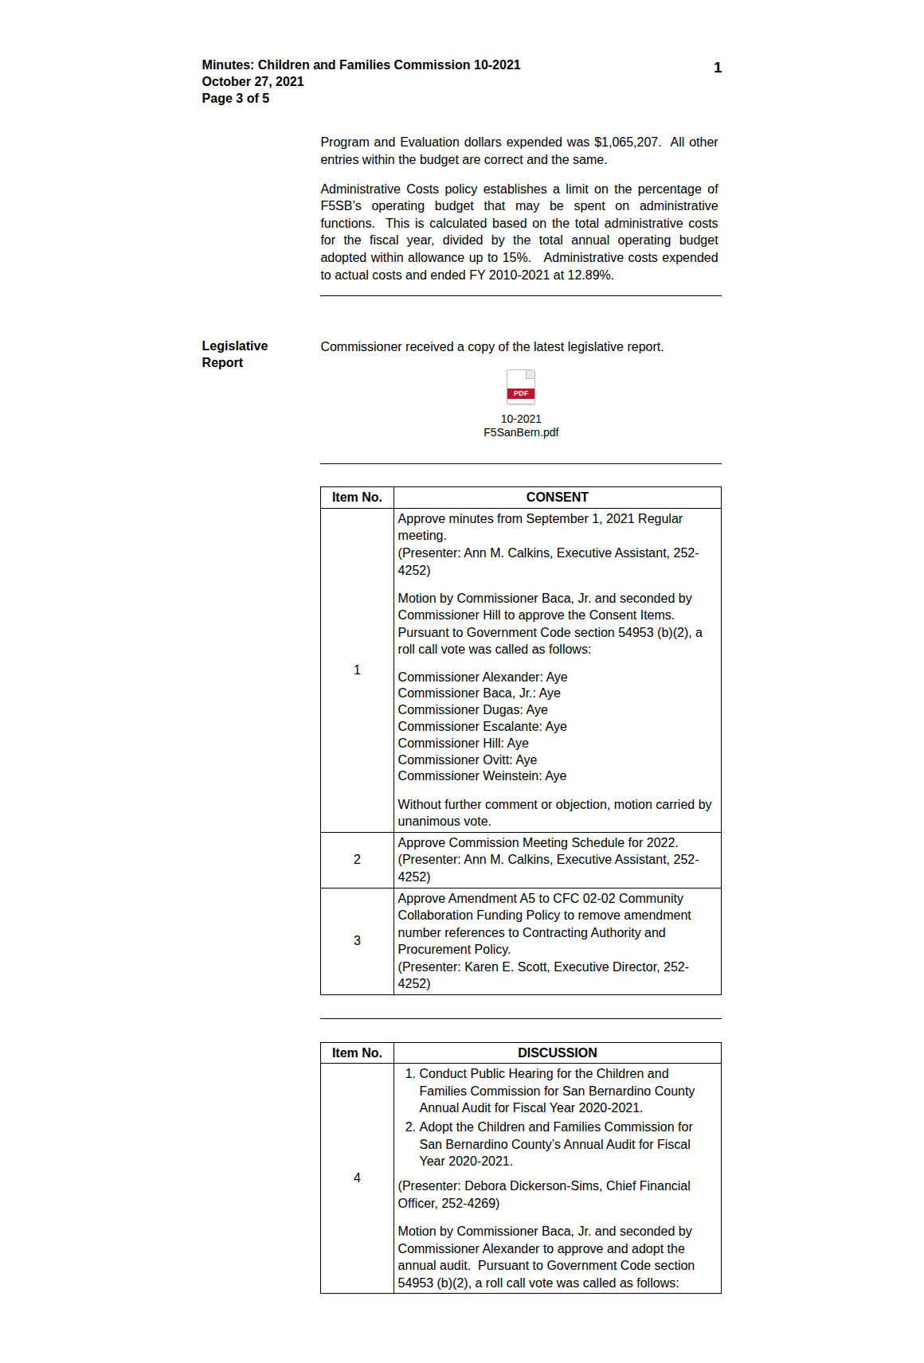1
Minutes: Children and Families Commission 10-2021
October 27, 2021
Page 3 of 5
Program and Evaluation dollars expended was $1,065,207. All other entries within the budget are correct and the same.
Administrative Costs policy establishes a limit on the percentage of F5SB’s operating budget that may be spent on administrative functions. This is calculated based on the total administrative costs for the fiscal year, divided by the total annual operating budget adopted within allowance up to 15%. Administrative costs expended to actual costs and ended FY 2010-2021 at 12.89%.
Legislative
Report
Commissioner received a copy of the latest legislative report.
PDF
10-2021
F5SanBern.pdf
| Item No. | CONSENT |
| --- | --- |
| 1 | Approve minutes from September 1, 2021 Regular meeting. (Presenter: Ann M. Calkins, Executive Assistant, 252-4252) Motion by Commissioner Baca, Jr. and seconded by Commissioner Hill to approve the Consent Items. Pursuant to Government Code section 54953 (b)(2), a roll call vote was called as follows: Commissioner Alexander: Aye Commissioner Baca, Jr.: Aye Commissioner Dugas: Aye Commissioner Escalante: Aye Commissioner Hill: Aye Commissioner Ovitt: Aye Commissioner Weinstein: Aye Without further comment or objection, motion carried by unanimous vote. |
| 2 | Approve Commission Meeting Schedule for 2022. (Presenter: Ann M. Calkins, Executive Assistant, 252-4252) |
| 3 | Approve Amendment A5 to CFC 02-02 Community Collaboration Funding Policy to remove amendment number references to Contracting Authority and Procurement Policy. (Presenter: Karen E. Scott, Executive Director, 252-4252) |
| Item No. | DISCUSSION |
| --- | --- |
| 4 | Conduct Public Hearing for the Children and Families Commission for San Bernardino County Annual Audit for Fiscal Year 2020-2021. Adopt the Children and Families Commission for San Bernardino County’s Annual Audit for Fiscal Year 2020-2021. (Presenter: Debora Dickerson-Sims, Chief Financial Officer, 252-4269) Motion by Commissioner Baca, Jr. and seconded by Commissioner Alexander to approve and adopt the annual audit. Pursuant to Government Code section 54953 (b)(2), a roll call vote was called as follows: |